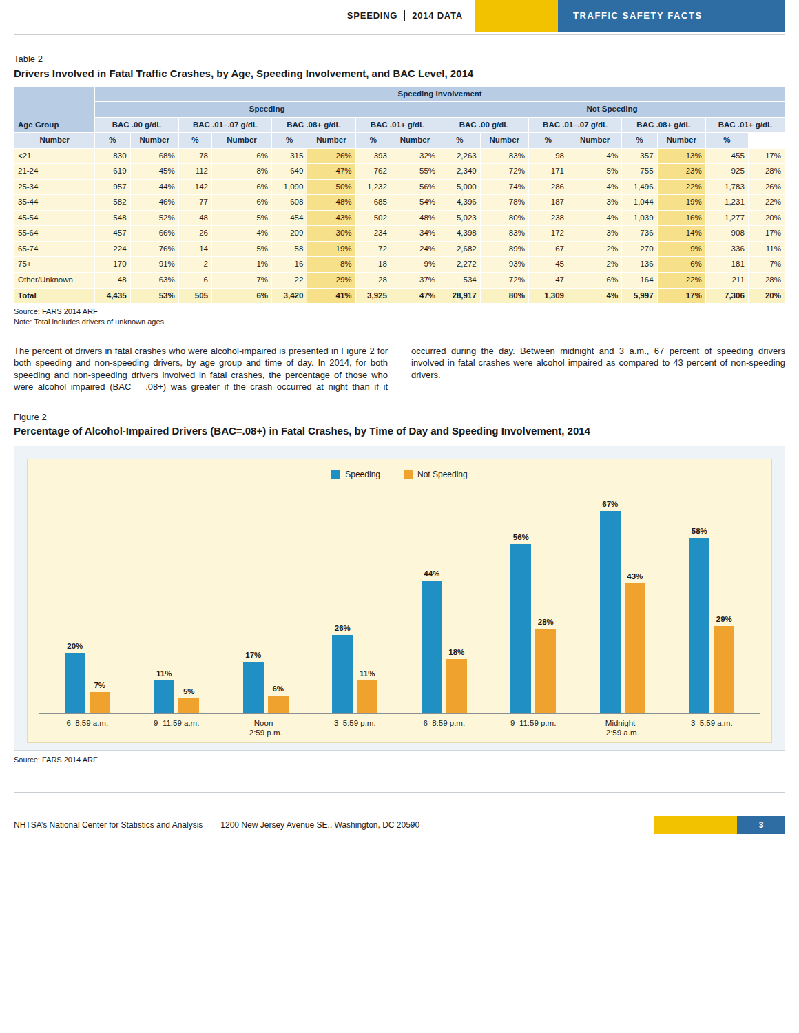SPEEDING 2014 DATA
TRAFFIC SAFETY FACTS
Table 2
Drivers Involved in Fatal Traffic Crashes, by Age, Speeding Involvement, and BAC Level, 2014
| Age Group | Speeding Involvement |
| --- | --- |
| Speeding | Not Speeding |
| BAC .00 g/dL | BAC .01–.07 g/dL | BAC .08+ g/dL | BAC .01+ g/dL | BAC .00 g/dL | BAC .01–.07 g/dL | BAC .08+ g/dL | BAC .01+ g/dL |
| Number | % | Number | % | Number | % | Number | % | Number | % | Number | % | Number | % | Number | % |
| <21 | 830 | 68% | 78 | 6% | 315 | 26% | 393 | 32% | 2,263 | 83% | 98 | 4% | 357 | 13% | 455 | 17% |
| 21-24 | 619 | 45% | 112 | 8% | 649 | 47% | 762 | 55% | 2,349 | 72% | 171 | 5% | 755 | 23% | 925 | 28% |
| 25-34 | 957 | 44% | 142 | 6% | 1,090 | 50% | 1,232 | 56% | 5,000 | 74% | 286 | 4% | 1,496 | 22% | 1,783 | 26% |
| 35-44 | 582 | 46% | 77 | 6% | 608 | 48% | 685 | 54% | 4,396 | 78% | 187 | 3% | 1,044 | 19% | 1,231 | 22% |
| 45-54 | 548 | 52% | 48 | 5% | 454 | 43% | 502 | 48% | 5,023 | 80% | 238 | 4% | 1,039 | 16% | 1,277 | 20% |
| 55-64 | 457 | 66% | 26 | 4% | 209 | 30% | 234 | 34% | 4,398 | 83% | 172 | 3% | 736 | 14% | 908 | 17% |
| 65-74 | 224 | 76% | 14 | 5% | 58 | 19% | 72 | 24% | 2,682 | 89% | 67 | 2% | 270 | 9% | 336 | 11% |
| 75+ | 170 | 91% | 2 | 1% | 16 | 8% | 18 | 9% | 2,272 | 93% | 45 | 2% | 136 | 6% | 181 | 7% |
| Other/Unknown | 48 | 63% | 6 | 7% | 22 | 29% | 28 | 37% | 534 | 72% | 47 | 6% | 164 | 22% | 211 | 28% |
| Total | 4,435 | 53% | 505 | 6% | 3,420 | 41% | 3,925 | 47% | 28,917 | 80% | 1,309 | 4% | 5,997 | 17% | 7,306 | 20% |
Source: FARS 2014 ARF
Note: Total includes drivers of unknown ages.
The percent of drivers in fatal crashes who were alcohol-impaired is presented in Figure 2 for both speeding and non-speeding drivers, by age group and time of day. In 2014, for both speeding and non-speeding drivers involved in fatal crashes, the percentage of those who were alcohol impaired (BAC = .08+) was greater if the crash occurred at night than if it occurred during the day. Between midnight and 3 a.m., 67 percent of speeding drivers involved in fatal crashes were alcohol impaired as compared to 43 percent of non-speeding drivers.
Figure 2
Percentage of Alcohol-Impaired Drivers (BAC=.08+) in Fatal Crashes, by Time of Day and Speeding Involvement, 2014
Speeding
Not Speeding
20%
7%
11%
5%
17%
6%
26%
11%
44%
18%
56%
28%
67%
43%
58%
29%
6–8:59 a.m.
9–11:59 a.m.
Noon–
2:59 p.m.
3–5:59 p.m.
6–8:59 p.m.
9–11:59 p.m.
Midnight–
2:59 a.m.
3–5:59 a.m.
Source: FARS 2014 ARF
NHTSA’s National Center for Statistics and Analysis
1200 New Jersey Avenue SE., Washington, DC 20590
3